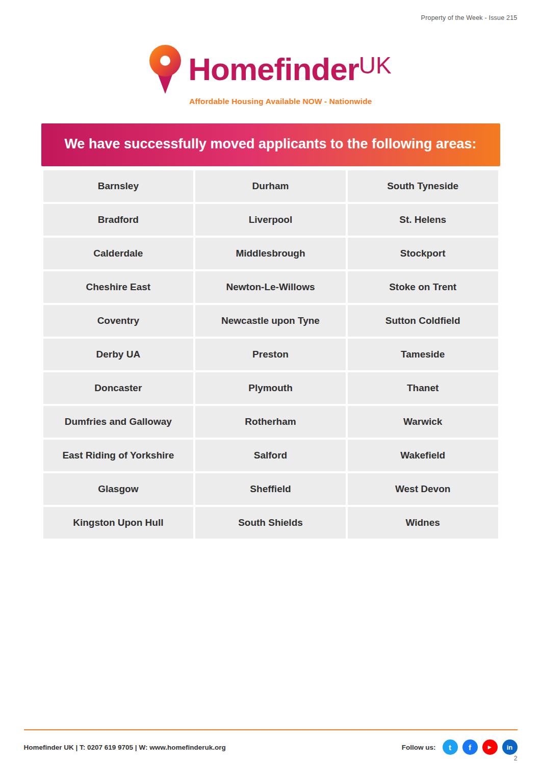Property of the Week - Issue 215
HomefinderUK
Affordable Housing Available NOW - Nationwide
We have successfully moved applicants to the following areas:
| Barnsley | Durham | South Tyneside |
| Bradford | Liverpool | St. Helens |
| Calderdale | Middlesbrough | Stockport |
| Cheshire East | Newton-Le-Willows | Stoke on Trent |
| Coventry | Newcastle upon Tyne | Sutton Coldfield |
| Derby UA | Preston | Tameside |
| Doncaster | Plymouth | Thanet |
| Dumfries and Galloway | Rotherham | Warwick |
| East Riding of Yorkshire | Salford | Wakefield |
| Glasgow | Sheffield | West Devon |
| Kingston Upon Hull | South Shields | Widnes |
Homefinder UK | T: 0207 619 9705 | W: www.homefinderuk.org
Follow us: t f ► in
2